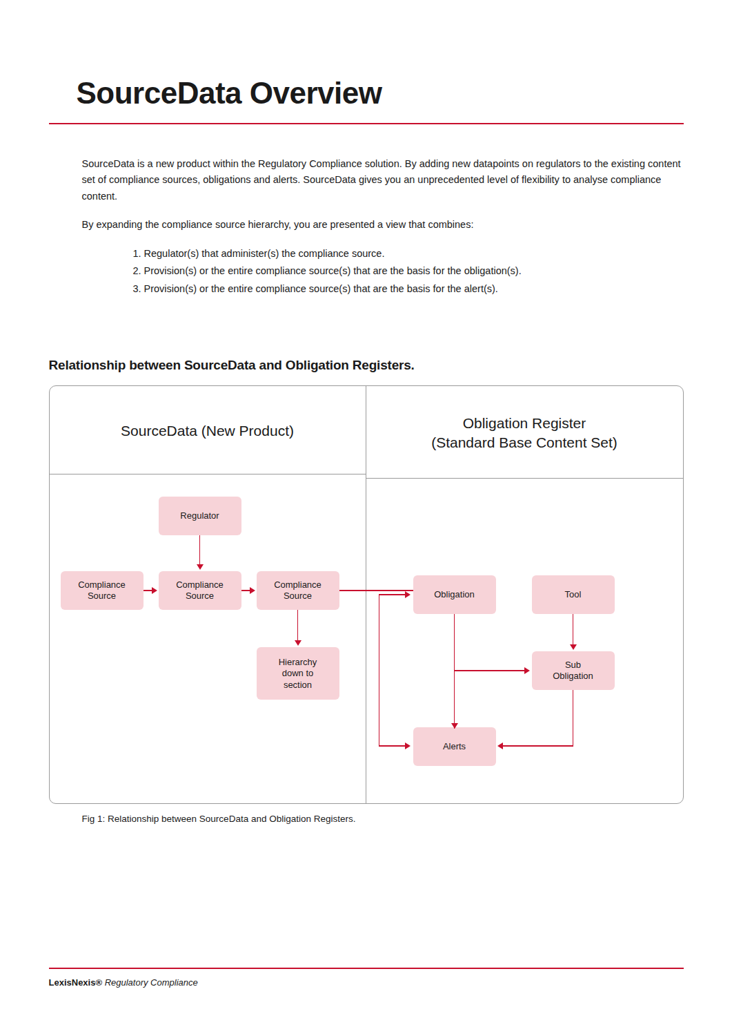SourceData Overview
SourceData is a new product within the Regulatory Compliance solution. By adding new datapoints on regulators to the existing content set of compliance sources, obligations and alerts. SourceData gives you an unprecedented level of flexibility to analyse compliance content.
By expanding the compliance source hierarchy, you are presented a view that combines:
Regulator(s) that administer(s) the compliance source.
Provision(s) or the entire compliance source(s) that are the basis for the obligation(s).
Provision(s) or the entire compliance source(s) that are the basis for the alert(s).
Relationship between SourceData and Obligation Registers.
SourceData (New Product)
Regulator
Compliance
Source
Compliance
Source
Compliance
Source
Hierarchy
down to
section
Obligation Register
(Standard Base Content Set)
Obligation
Tool
Sub
Obligation
Alerts
Fig 1: Relationship between SourceData and Obligation Registers.
LexisNexis® Regulatory Compliance